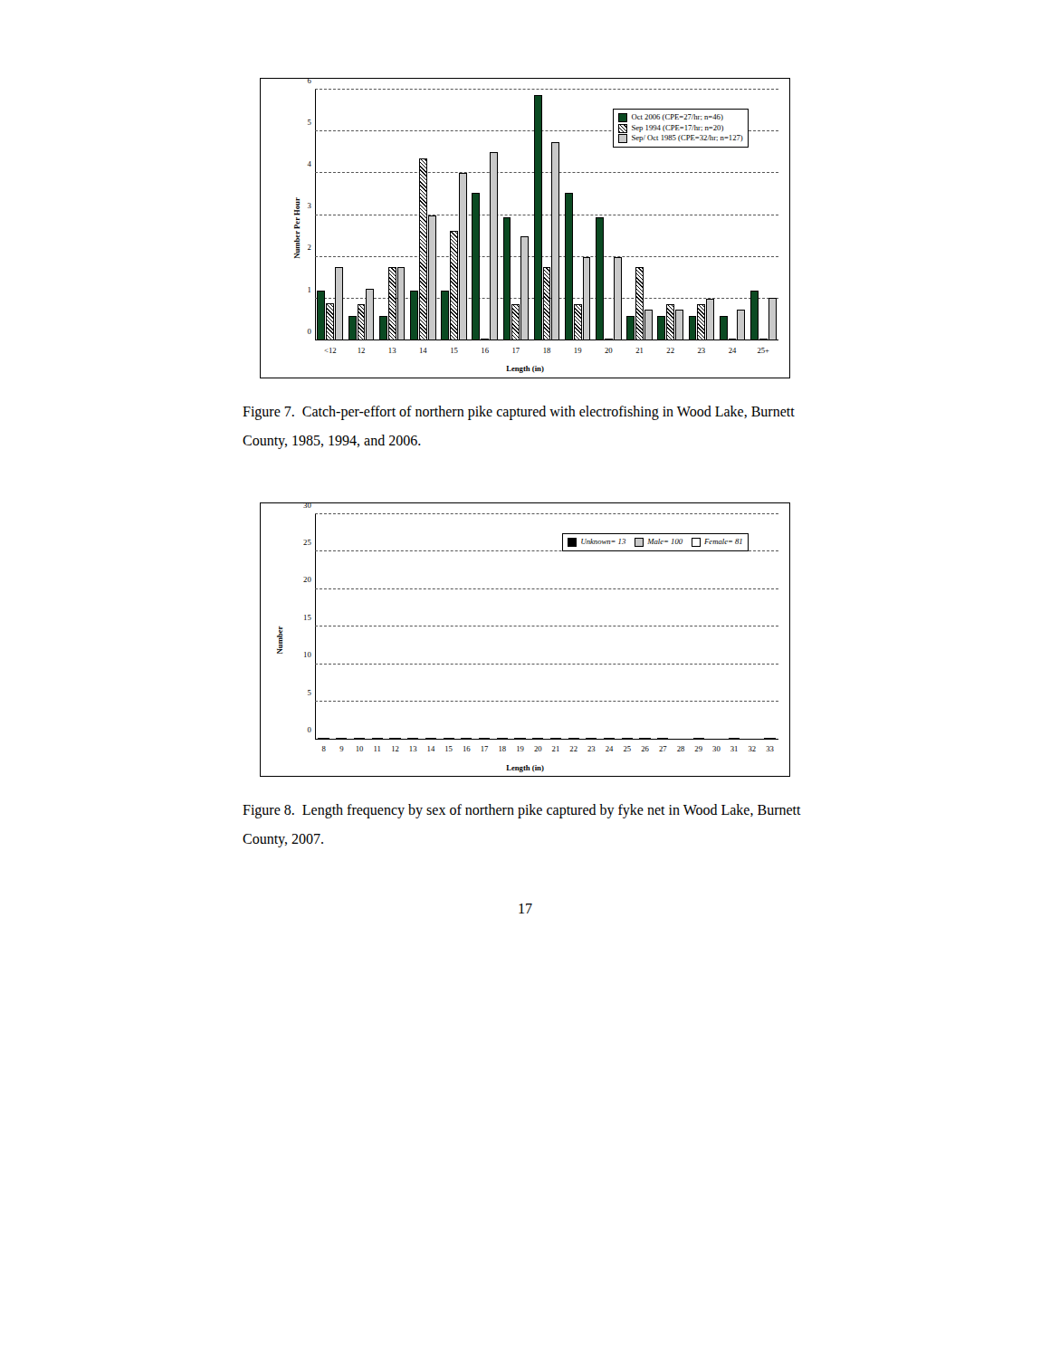Number Per Hour
0
1
2
3
4
5
6
Oct 2006 (CPE=27/hr; n=46)
Sep 1994 (CPE=17/hr; n=20)
Sep/ Oct 1985 (CPE=32/hr; n=127)
<121213141516171819202122232425+
Length (in)
Figure 7. Catch-per-effort of northern pike captured with electrofishing in Wood Lake, Burnett County, 1985, 1994, and 2006.
Number
0
5
10
15
20
25
30
Unknown= 13
Male= 100
Female= 81
89101112131415161718192021222324252627282930313233
Length (in)
Figure 8. Length frequency by sex of northern pike captured by fyke net in Wood Lake, Burnett County, 2007.
17